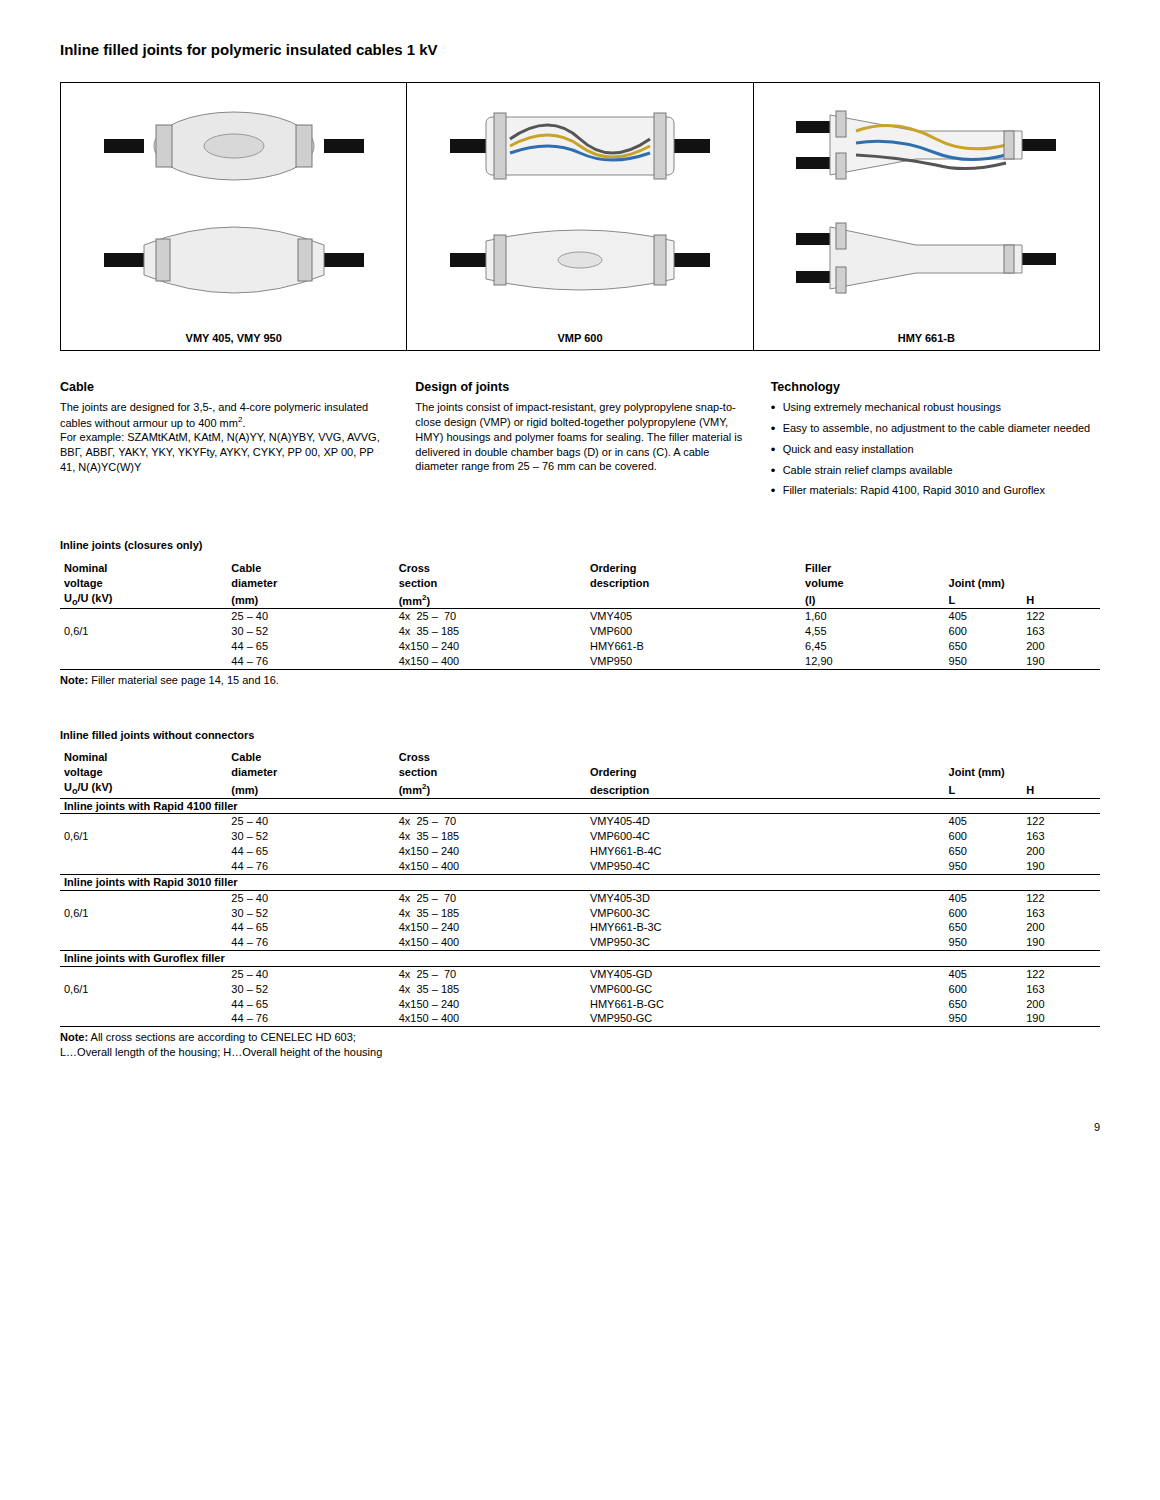Inline filled joints for polymeric insulated cables 1 kV
VMY 405, VMY 950
VMP 600
HMY 661-B
Cable
The joints are designed for 3,5-, and 4-core polymeric insulated cables without armour up to 400 mm2.
For example: SZAMtKAtM, KAtM, N(A)YY, N(A)YBY, VVG, AVVG, BBГ, ABBГ, YAKY, YKY, YKYFty, AYKY, CYKY, PP 00, XP 00, PP 41, N(A)YC(W)Y
Design of joints
The joints consist of impact-resistant, grey polypropylene snap-to-close design (VMP) or rigid bolted-together polypropylene (VMY, HMY) housings and polymer foams for sealing. The filler material is delivered in double chamber bags (D) or in cans (C). A cable diameter range from 25 – 76 mm can be covered.
Technology
Using extremely mechanical robust housings
Easy to assemble, no adjustment to the cable diameter needed
Quick and easy installation
Cable strain relief clamps available
Filler materials: Rapid 4100, Rapid 3010 and Guroflex
Inline joints (closures only)
| Nominal | Cable | Cross | Ordering | Filler | |
| --- | --- | --- | --- | --- | --- |
| voltage | diameter | section | description | volume | Joint (mm) |
| U o /U (kV) | (mm) | (mm 2 ) | | (l) | L | H |
| | 25 – 40 | 4x 25 – 70 | VMY405 | 1,60 | 405 | 122 |
| 0,6/1 | 30 – 52 | 4x 35 – 185 | VMP600 | 4,55 | 600 | 163 |
| | 44 – 65 | 4x150 – 240 | HMY661-B | 6,45 | 650 | 200 |
| | 44 – 76 | 4x150 – 400 | VMP950 | 12,90 | 950 | 190 |
Note: Filler material see page 14, 15 and 16.
Inline filled joints without connectors
| Nominal | Cable | Cross | | |
| --- | --- | --- | --- | --- |
| voltage | diameter | section | Ordering | Joint (mm) |
| U o /U (kV) | (mm) | (mm 2 ) | description | L | H |
| Inline joints with Rapid 4100 filler |
| | 25 – 40 | 4x 25 – 70 | VMY405-4D | 405 | 122 |
| 0,6/1 | 30 – 52 | 4x 35 – 185 | VMP600-4C | 600 | 163 |
| | 44 – 65 | 4x150 – 240 | HMY661-B-4C | 650 | 200 |
| | 44 – 76 | 4x150 – 400 | VMP950-4C | 950 | 190 |
| Inline joints with Rapid 3010 filler |
| | 25 – 40 | 4x 25 – 70 | VMY405-3D | 405 | 122 |
| 0,6/1 | 30 – 52 | 4x 35 – 185 | VMP600-3C | 600 | 163 |
| | 44 – 65 | 4x150 – 240 | HMY661-B-3C | 650 | 200 |
| | 44 – 76 | 4x150 – 400 | VMP950-3C | 950 | 190 |
| Inline joints with Guroflex filler |
| | 25 – 40 | 4x 25 – 70 | VMY405-GD | 405 | 122 |
| 0,6/1 | 30 – 52 | 4x 35 – 185 | VMP600-GC | 600 | 163 |
| | 44 – 65 | 4x150 – 240 | HMY661-B-GC | 650 | 200 |
| | 44 – 76 | 4x150 – 400 | VMP950-GC | 950 | 190 |
Note: All cross sections are according to CENELEC HD 603;
L…Overall length of the housing; H…Overall height of the housing
9